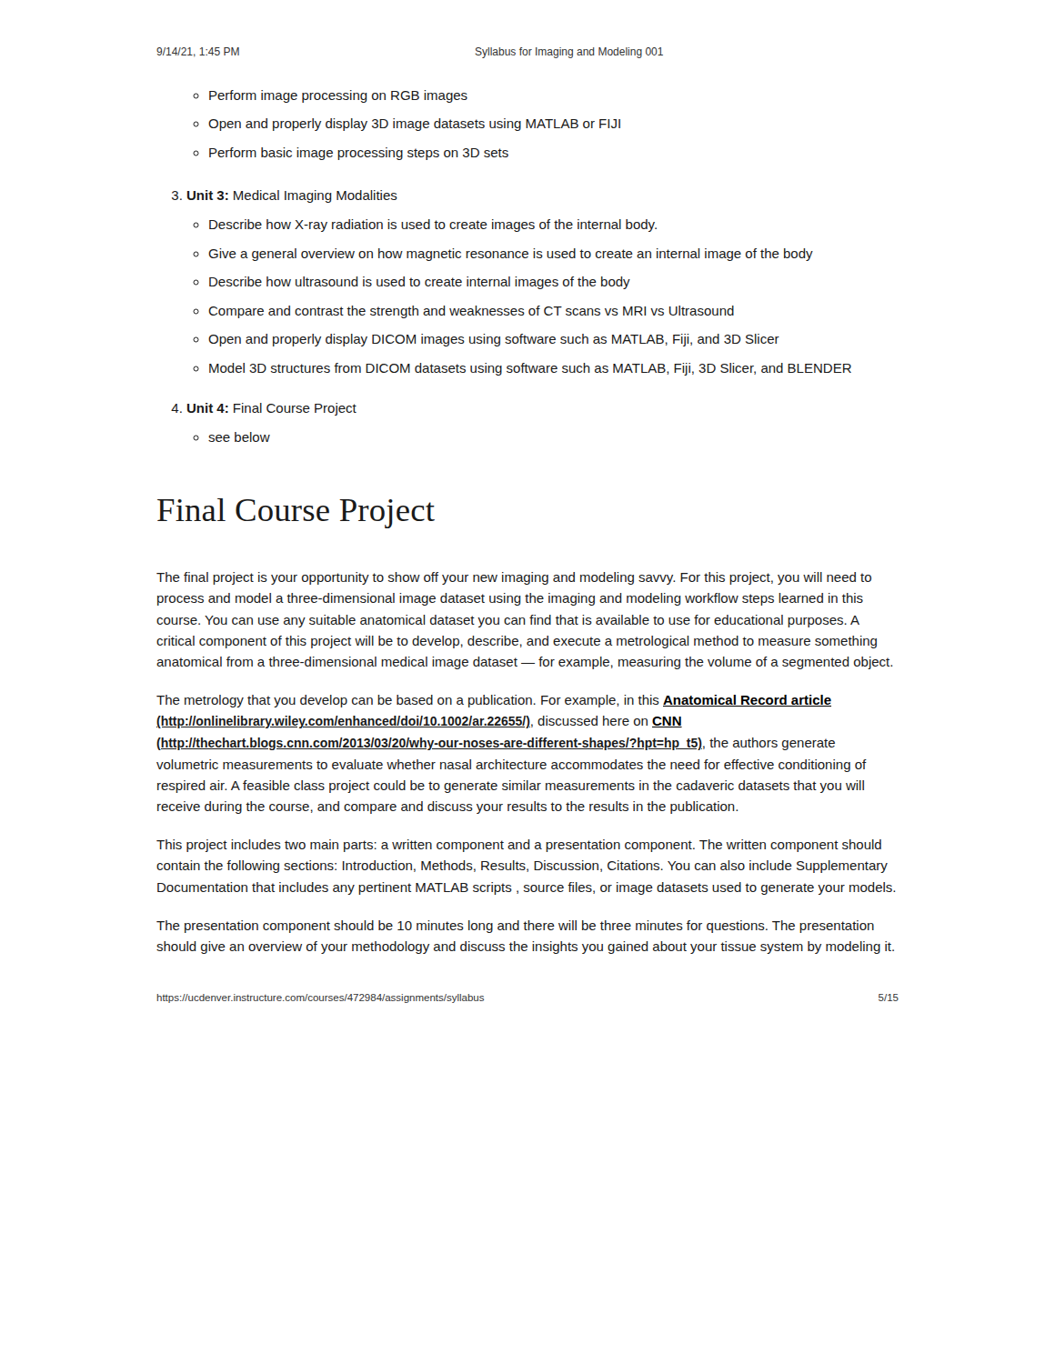9/14/21, 1:45 PM Syllabus for Imaging and Modeling 001
Perform image processing on RGB images
Open and properly display 3D image datasets using MATLAB or FIJI
Perform basic image processing steps on 3D sets
Unit 3: Medical Imaging Modalities
Describe how X-ray radiation is used to create images of the internal body.
Give a general overview on how magnetic resonance is used to create an internal image of the body
Describe how ultrasound is used to create internal images of the body
Compare and contrast the strength and weaknesses of CT scans vs MRI vs Ultrasound
Open and properly display DICOM images using software such as MATLAB, Fiji, and 3D Slicer
Model 3D structures from DICOM datasets using software such as MATLAB, Fiji, 3D Slicer, and BLENDER
Unit 4: Final Course Project
see below
Final Course Project
The final project is your opportunity to show off your new imaging and modeling savvy. For this project, you will need to process and model a three-dimensional image dataset using the imaging and modeling workflow steps learned in this course. You can use any suitable anatomical dataset you can find that is available to use for educational purposes. A critical component of this project will be to develop, describe, and execute a metrological method to measure something anatomical from a three-dimensional medical image dataset — for example, measuring the volume of a segmented object.
The metrology that you develop can be based on a publication. For example, in this Anatomical Record article (http://onlinelibrary.wiley.com/enhanced/doi/10.1002/ar.22655/), discussed here on CNN (http://thechart.blogs.cnn.com/2013/03/20/why-our-noses-are-different-shapes/?hpt=hp_t5), the authors generate volumetric measurements to evaluate whether nasal architecture accommodates the need for effective conditioning of respired air. A feasible class project could be to generate similar measurements in the cadaveric datasets that you will receive during the course, and compare and discuss your results to the results in the publication.
This project includes two main parts: a written component and a presentation component. The written component should contain the following sections: Introduction, Methods, Results, Discussion, Citations. You can also include Supplementary Documentation that includes any pertinent MATLAB scripts , source files, or image datasets used to generate your models.
The presentation component should be 10 minutes long and there will be three minutes for questions. The presentation should give an overview of your methodology and discuss the insights you gained about your tissue system by modeling it.
https://ucdenver.instructure.com/courses/472984/assignments/syllabus 5/15